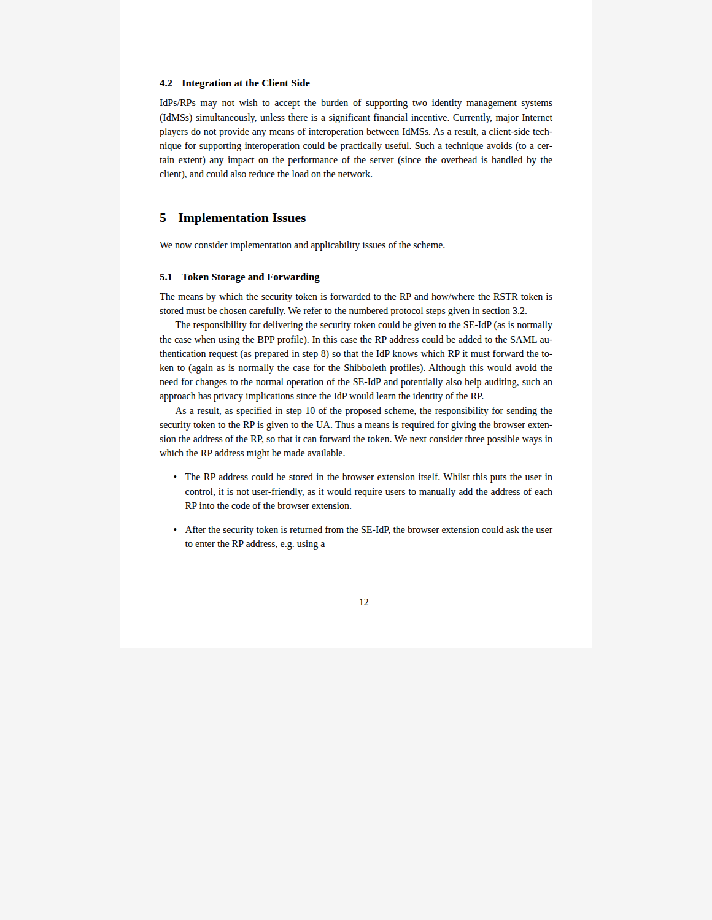4.2 Integration at the Client Side
IdPs/RPs may not wish to accept the burden of supporting two identity management systems (IdMSs) simultaneously, unless there is a significant financial incentive. Currently, major Internet players do not provide any means of interoperation between IdMSs. As a result, a client-side technique for supporting interoperation could be practically useful. Such a technique avoids (to a certain extent) any impact on the performance of the server (since the overhead is handled by the client), and could also reduce the load on the network.
5 Implementation Issues
We now consider implementation and applicability issues of the scheme.
5.1 Token Storage and Forwarding
The means by which the security token is forwarded to the RP and how/where the RSTR token is stored must be chosen carefully. We refer to the numbered protocol steps given in section 3.2.
The responsibility for delivering the security token could be given to the SE-IdP (as is normally the case when using the BPP profile). In this case the RP address could be added to the SAML authentication request (as prepared in step 8) so that the IdP knows which RP it must forward the token to (again as is normally the case for the Shibboleth profiles). Although this would avoid the need for changes to the normal operation of the SE-IdP and potentially also help auditing, such an approach has privacy implications since the IdP would learn the identity of the RP.
As a result, as specified in step 10 of the proposed scheme, the responsibility for sending the security token to the RP is given to the UA. Thus a means is required for giving the browser extension the address of the RP, so that it can forward the token. We next consider three possible ways in which the RP address might be made available.
The RP address could be stored in the browser extension itself. Whilst this puts the user in control, it is not user-friendly, as it would require users to manually add the address of each RP into the code of the browser extension.
After the security token is returned from the SE-IdP, the browser extension could ask the user to enter the RP address, e.g. using a
12